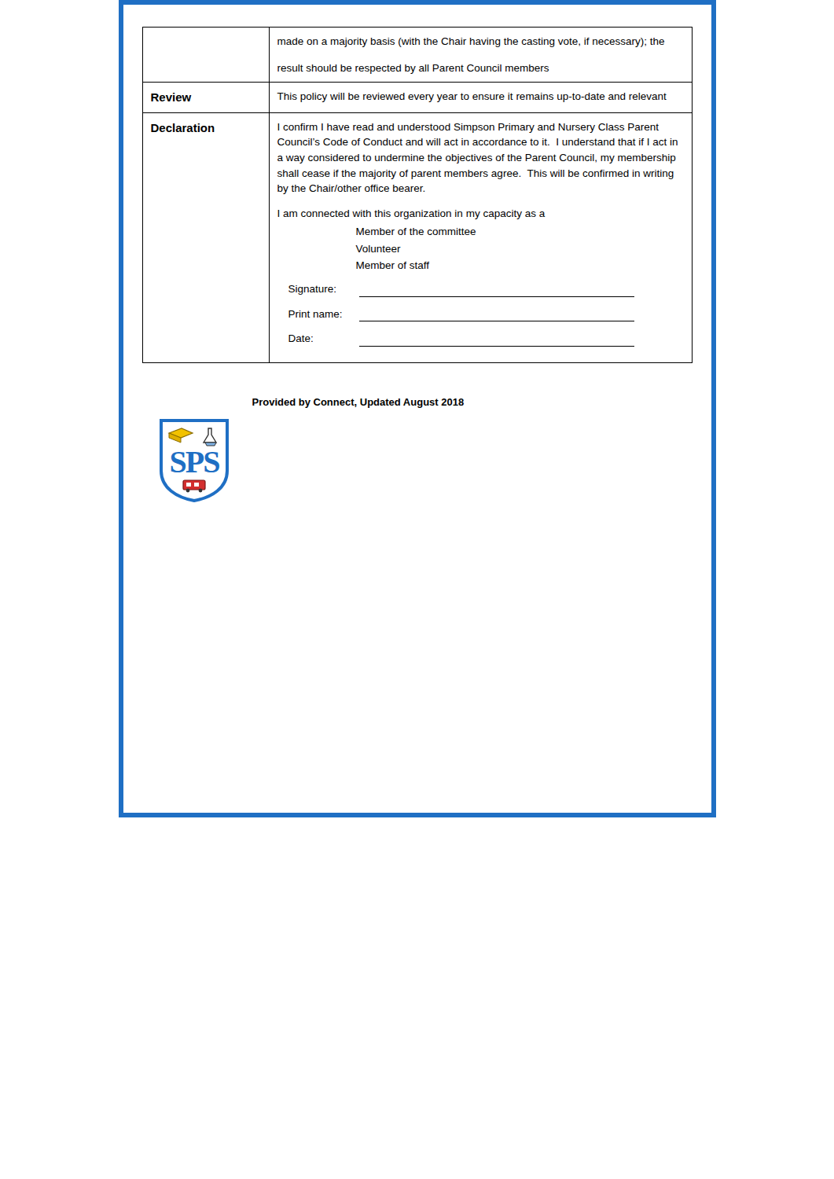| | made on a majority basis (with the Chair having the casting vote, if necessary); the result should be respected by all Parent Council members |
| Review | This policy will be reviewed every year to ensure it remains up-to-date and relevant |
| Declaration | I confirm I have read and understood Simpson Primary and Nursery Class Parent Council’s Code of Conduct and will act in accordance to it. I understand that if I act in a way considered to undermine the objectives of the Parent Council, my membership shall cease if the majority of parent members agree. This will be confirmed in writing by the Chair/other office bearer. I am connected with this organization in my capacity as a Member of the committee Volunteer Member of staff Signature: Print name: Date: |
Provided by Connect, Updated August 2018
Simpson Primary School crest SPS